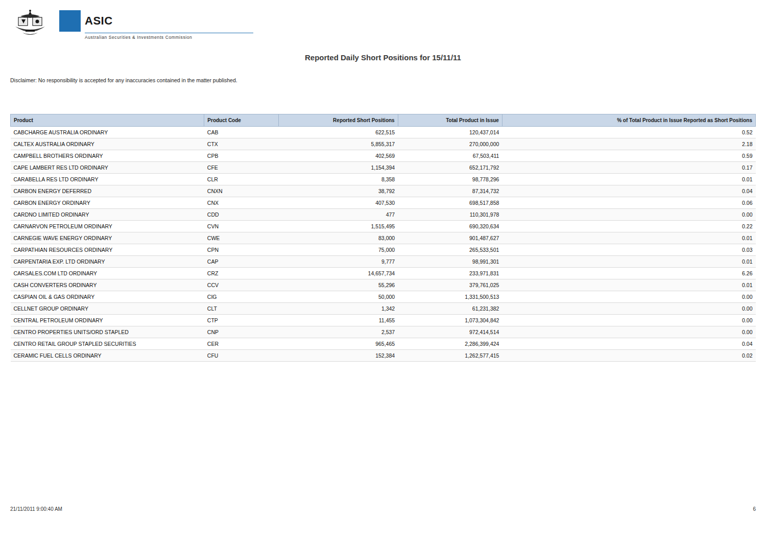ASIC
Australian Securities & Investments Commission
Reported Daily Short Positions for 15/11/11
Disclaimer: No responsibility is accepted for any inaccuracies contained in the matter published.
| Product | Product Code | Reported Short Positions | Total Product in Issue | % of Total Product in Issue Reported as Short Positions |
| --- | --- | --- | --- | --- |
| CABCHARGE AUSTRALIA ORDINARY | CAB | 622,515 | 120,437,014 | 0.52 |
| CALTEX AUSTRALIA ORDINARY | CTX | 5,855,317 | 270,000,000 | 2.18 |
| CAMPBELL BROTHERS ORDINARY | CPB | 402,569 | 67,503,411 | 0.59 |
| CAPE LAMBERT RES LTD ORDINARY | CFE | 1,154,394 | 652,171,792 | 0.17 |
| CARABELLA RES LTD ORDINARY | CLR | 8,358 | 98,778,296 | 0.01 |
| CARBON ENERGY DEFERRED | CNXN | 38,792 | 87,314,732 | 0.04 |
| CARBON ENERGY ORDINARY | CNX | 407,530 | 698,517,858 | 0.06 |
| CARDNO LIMITED ORDINARY | CDD | 477 | 110,301,978 | 0.00 |
| CARNARVON PETROLEUM ORDINARY | CVN | 1,515,495 | 690,320,634 | 0.22 |
| CARNEGIE WAVE ENERGY ORDINARY | CWE | 83,000 | 901,487,627 | 0.01 |
| CARPATHIAN RESOURCES ORDINARY | CPN | 75,000 | 265,533,501 | 0.03 |
| CARPENTARIA EXP. LTD ORDINARY | CAP | 9,777 | 98,991,301 | 0.01 |
| CARSALES.COM LTD ORDINARY | CRZ | 14,657,734 | 233,971,831 | 6.26 |
| CASH CONVERTERS ORDINARY | CCV | 55,296 | 379,761,025 | 0.01 |
| CASPIAN OIL & GAS ORDINARY | CIG | 50,000 | 1,331,500,513 | 0.00 |
| CELLNET GROUP ORDINARY | CLT | 1,342 | 61,231,382 | 0.00 |
| CENTRAL PETROLEUM ORDINARY | CTP | 11,455 | 1,073,304,842 | 0.00 |
| CENTRO PROPERTIES UNITS/ORD STAPLED | CNP | 2,537 | 972,414,514 | 0.00 |
| CENTRO RETAIL GROUP STAPLED SECURITIES | CER | 965,465 | 2,286,399,424 | 0.04 |
| CERAMIC FUEL CELLS ORDINARY | CFU | 152,384 | 1,262,577,415 | 0.02 |
21/11/2011 9:00:40 AM
6